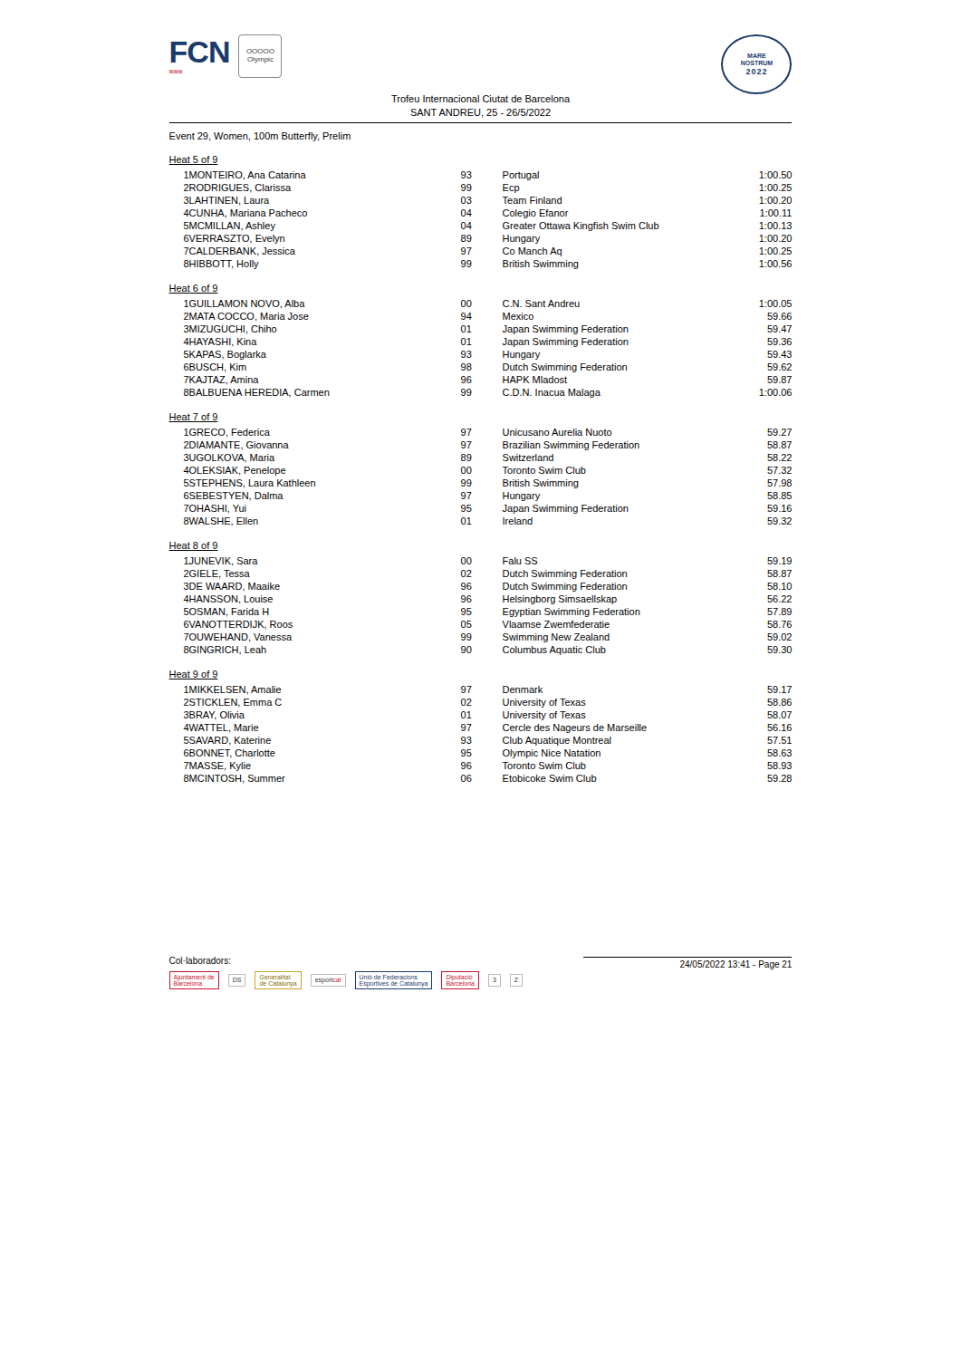FCN
≈≈≈
OOOOO
Olympic
MARE
NOSTRUM
2022
Trofeu Internacional Ciutat de Barcelona
SANT ANDREU, 25 - 26/5/2022
Event 29, Women, 100m Butterfly, Prelim
Heat 5 of 9
| 1 | MONTEIRO, Ana Catarina | 93 | Portugal | 1:00.50 |
| 2 | RODRIGUES, Clarissa | 99 | Ecp | 1:00.25 |
| 3 | LAHTINEN, Laura | 03 | Team Finland | 1:00.20 |
| 4 | CUNHA, Mariana Pacheco | 04 | Colegio Efanor | 1:00.11 |
| 5 | MCMILLAN, Ashley | 04 | Greater Ottawa Kingfish Swim Club | 1:00.13 |
| 6 | VERRASZTO, Evelyn | 89 | Hungary | 1:00.20 |
| 7 | CALDERBANK, Jessica | 97 | Co Manch Aq | 1:00.25 |
| 8 | HIBBOTT, Holly | 99 | British Swimming | 1:00.56 |
Heat 6 of 9
| 1 | GUILLAMON NOVO, Alba | 00 | C.N. Sant Andreu | 1:00.05 |
| 2 | MATA COCCO, Maria Jose | 94 | Mexico | 59.66 |
| 3 | MIZUGUCHI, Chiho | 01 | Japan Swimming Federation | 59.47 |
| 4 | HAYASHI, Kina | 01 | Japan Swimming Federation | 59.36 |
| 5 | KAPAS, Boglarka | 93 | Hungary | 59.43 |
| 6 | BUSCH, Kim | 98 | Dutch Swimming Federation | 59.62 |
| 7 | KAJTAZ, Amina | 96 | HAPK Mladost | 59.87 |
| 8 | BALBUENA HEREDIA, Carmen | 99 | C.D.N. Inacua Malaga | 1:00.06 |
Heat 7 of 9
| 1 | GRECO, Federica | 97 | Unicusano Aurelia Nuoto | 59.27 |
| 2 | DIAMANTE, Giovanna | 97 | Brazilian Swimming Federation | 58.87 |
| 3 | UGOLKOVA, Maria | 89 | Switzerland | 58.22 |
| 4 | OLEKSIAK, Penelope | 00 | Toronto Swim Club | 57.32 |
| 5 | STEPHENS, Laura Kathleen | 99 | British Swimming | 57.98 |
| 6 | SEBESTYEN, Dalma | 97 | Hungary | 58.85 |
| 7 | OHASHI, Yui | 95 | Japan Swimming Federation | 59.16 |
| 8 | WALSHE, Ellen | 01 | Ireland | 59.32 |
Heat 8 of 9
| 1 | JUNEVIK, Sara | 00 | Falu SS | 59.19 |
| 2 | GIELE, Tessa | 02 | Dutch Swimming Federation | 58.87 |
| 3 | DE WAARD, Maaike | 96 | Dutch Swimming Federation | 58.10 |
| 4 | HANSSON, Louise | 96 | Helsingborg Simsaellskap | 56.22 |
| 5 | OSMAN, Farida H | 95 | Egyptian Swimming Federation | 57.89 |
| 6 | VANOTTERDIJK, Roos | 05 | Vlaamse Zwemfederatie | 58.76 |
| 7 | OUWEHAND, Vanessa | 99 | Swimming New Zealand | 59.02 |
| 8 | GINGRICH, Leah | 90 | Columbus Aquatic Club | 59.30 |
Heat 9 of 9
| 1 | MIKKELSEN, Amalie | 97 | Denmark | 59.17 |
| 2 | STICKLEN, Emma C | 02 | University of Texas | 58.86 |
| 3 | BRAY, Olivia | 01 | University of Texas | 58.07 |
| 4 | WATTEL, Marie | 97 | Cercle des Nageurs de Marseille | 56.16 |
| 5 | SAVARD, Katerine | 93 | Club Aquatique Montreal | 57.51 |
| 6 | BONNET, Charlotte | 95 | Olympic Nice Natation | 58.63 |
| 7 | MASSE, Kylie | 96 | Toronto Swim Club | 58.93 |
| 8 | MCINTOSH, Summer | 06 | Etobicoke Swim Club | 59.28 |
Col·laboradors:
24/05/2022 13:41 - Page 21
Ajuntament de
Barcelona DS Generalitat
de Catalunya esportcat Unió de Federacions
Esportives de Catalunya Diputació
Barcelona 3 Z